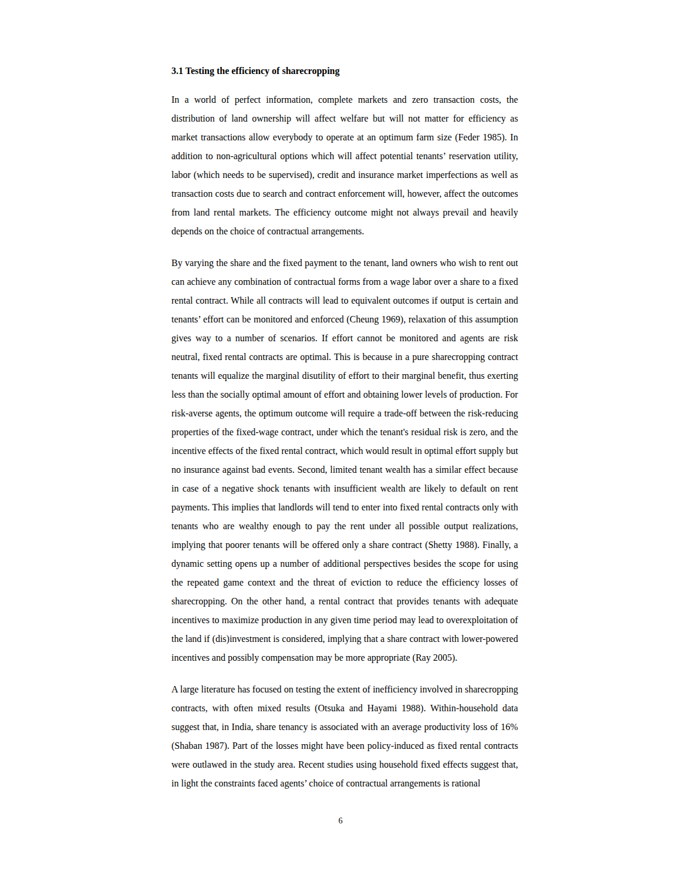3.1 Testing the efficiency of sharecropping
In a world of perfect information, complete markets and zero transaction costs, the distribution of land ownership will affect welfare but will not matter for efficiency as market transactions allow everybody to operate at an optimum farm size (Feder 1985). In addition to non-agricultural options which will affect potential tenants’ reservation utility, labor (which needs to be supervised), credit and insurance market imperfections as well as transaction costs due to search and contract enforcement will, however, affect the outcomes from land rental markets. The efficiency outcome might not always prevail and heavily depends on the choice of contractual arrangements.
By varying the share and the fixed payment to the tenant, land owners who wish to rent out can achieve any combination of contractual forms from a wage labor over a share to a fixed rental contract. While all contracts will lead to equivalent outcomes if output is certain and tenants’ effort can be monitored and enforced (Cheung 1969), relaxation of this assumption gives way to a number of scenarios. If effort cannot be monitored and agents are risk neutral, fixed rental contracts are optimal. This is because in a pure sharecropping contract tenants will equalize the marginal disutility of effort to their marginal benefit, thus exerting less than the socially optimal amount of effort and obtaining lower levels of production. For risk-averse agents, the optimum outcome will require a trade-off between the risk-reducing properties of the fixed-wage contract, under which the tenant's residual risk is zero, and the incentive effects of the fixed rental contract, which would result in optimal effort supply but no insurance against bad events. Second, limited tenant wealth has a similar effect because in case of a negative shock tenants with insufficient wealth are likely to default on rent payments. This implies that landlords will tend to enter into fixed rental contracts only with tenants who are wealthy enough to pay the rent under all possible output realizations, implying that poorer tenants will be offered only a share contract (Shetty 1988). Finally, a dynamic setting opens up a number of additional perspectives besides the scope for using the repeated game context and the threat of eviction to reduce the efficiency losses of sharecropping. On the other hand, a rental contract that provides tenants with adequate incentives to maximize production in any given time period may lead to overexploitation of the land if (dis)investment is considered, implying that a share contract with lower-powered incentives and possibly compensation may be more appropriate (Ray 2005).
A large literature has focused on testing the extent of inefficiency involved in sharecropping contracts, with often mixed results (Otsuka and Hayami 1988). Within-household data suggest that, in India, share tenancy is associated with an average productivity loss of 16% (Shaban 1987). Part of the losses might have been policy-induced as fixed rental contracts were outlawed in the study area. Recent studies using household fixed effects suggest that, in light the constraints faced agents’ choice of contractual arrangements is rational
6